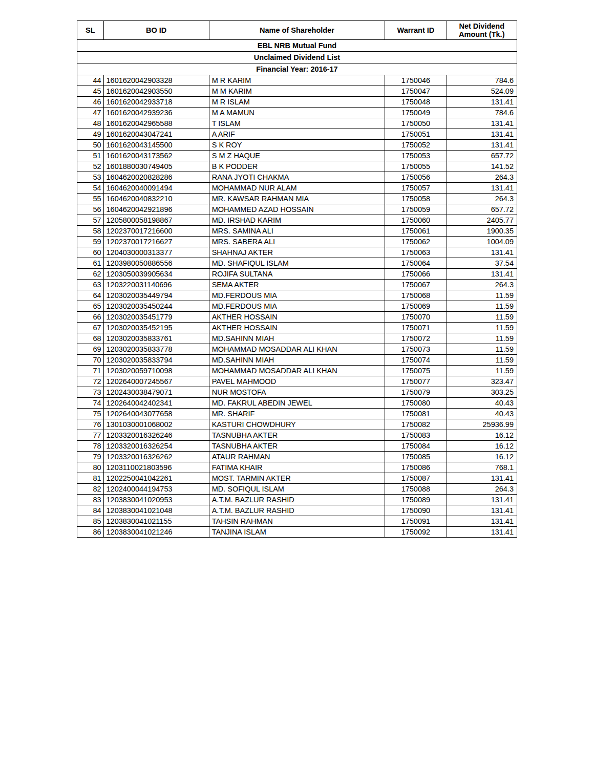| EBL NRB Mutual Fund |
| Unclaimed Dividend List |
| Financial Year: 2016-17 |
| SL | BO ID | Name of Shareholder | Warrant ID | Net Dividend Amount (Tk.) |
| 44 | 1601620042903328 | M R KARIM | 1750046 | 784.6 |
| 45 | 1601620042903550 | M M KARIM | 1750047 | 524.09 |
| 46 | 1601620042933718 | M R ISLAM | 1750048 | 131.41 |
| 47 | 1601620042939236 | M A MAMUN | 1750049 | 784.6 |
| 48 | 1601620042965588 | T ISLAM | 1750050 | 131.41 |
| 49 | 1601620043047241 | A ARIF | 1750051 | 131.41 |
| 50 | 1601620043145500 | S K ROY | 1750052 | 131.41 |
| 51 | 1601620043173562 | S M Z HAQUE | 1750053 | 657.72 |
| 52 | 1601880030749405 | B K PODDER | 1750055 | 141.52 |
| 53 | 1604620020828286 | RANA JYOTI CHAKMA | 1750056 | 264.3 |
| 54 | 1604620040091494 | MOHAMMAD NUR ALAM | 1750057 | 131.41 |
| 55 | 1604620040832210 | MR. KAWSAR RAHMAN MIA | 1750058 | 264.3 |
| 56 | 1604620042921896 | MOHAMMED AZAD HOSSAIN | 1750059 | 657.72 |
| 57 | 1205800058198867 | MD. IRSHAD KARIM | 1750060 | 2405.77 |
| 58 | 1202370017216600 | MRS. SAMINA ALI | 1750061 | 1900.35 |
| 59 | 1202370017216627 | MRS. SABERA ALI | 1750062 | 1004.09 |
| 60 | 1204030000313377 | SHAHNAJ AKTER | 1750063 | 131.41 |
| 61 | 1203980050886556 | MD. SHAFIQUL ISLAM | 1750064 | 37.54 |
| 62 | 1203050039905634 | ROJIFA SULTANA | 1750066 | 131.41 |
| 63 | 1203220031140696 | SEMA AKTER | 1750067 | 264.3 |
| 64 | 1203020035449794 | MD.FERDOUS MIA | 1750068 | 11.59 |
| 65 | 1203020035450244 | MD.FERDOUS MIA | 1750069 | 11.59 |
| 66 | 1203020035451779 | AKTHER HOSSAIN | 1750070 | 11.59 |
| 67 | 1203020035452195 | AKTHER HOSSAIN | 1750071 | 11.59 |
| 68 | 1203020035833761 | MD.SAHINN MIAH | 1750072 | 11.59 |
| 69 | 1203020035833778 | MOHAMMAD MOSADDAR ALI KHAN | 1750073 | 11.59 |
| 70 | 1203020035833794 | MD.SAHINN MIAH | 1750074 | 11.59 |
| 71 | 1203020059710098 | MOHAMMAD MOSADDAR ALI KHAN | 1750075 | 11.59 |
| 72 | 1202640007245567 | PAVEL MAHMOOD | 1750077 | 323.47 |
| 73 | 1202430038479071 | NUR MOSTOFA | 1750079 | 303.25 |
| 74 | 1202640042402341 | MD. FAKRUL ABEDIN JEWEL | 1750080 | 40.43 |
| 75 | 1202640043077658 | MR. SHARIF | 1750081 | 40.43 |
| 76 | 1301030001068002 | KASTURI CHOWDHURY | 1750082 | 25936.99 |
| 77 | 1203320016326246 | TASNUBHA AKTER | 1750083 | 16.12 |
| 78 | 1203320016326254 | TASNUBHA AKTER | 1750084 | 16.12 |
| 79 | 1203320016326262 | ATAUR RAHMAN | 1750085 | 16.12 |
| 80 | 1203110021803596 | FATIMA KHAIR | 1750086 | 768.1 |
| 81 | 1202250041042261 | MOST. TARMIN AKTER | 1750087 | 131.41 |
| 82 | 1202400044194753 | MD. SOFIQUL ISLAM | 1750088 | 264.3 |
| 83 | 1203830041020953 | A.T.M. BAZLUR RASHID | 1750089 | 131.41 |
| 84 | 1203830041021048 | A.T.M. BAZLUR RASHID | 1750090 | 131.41 |
| 85 | 1203830041021155 | TAHSIN RAHMAN | 1750091 | 131.41 |
| 86 | 1203830041021246 | TANJINA ISLAM | 1750092 | 131.41 |